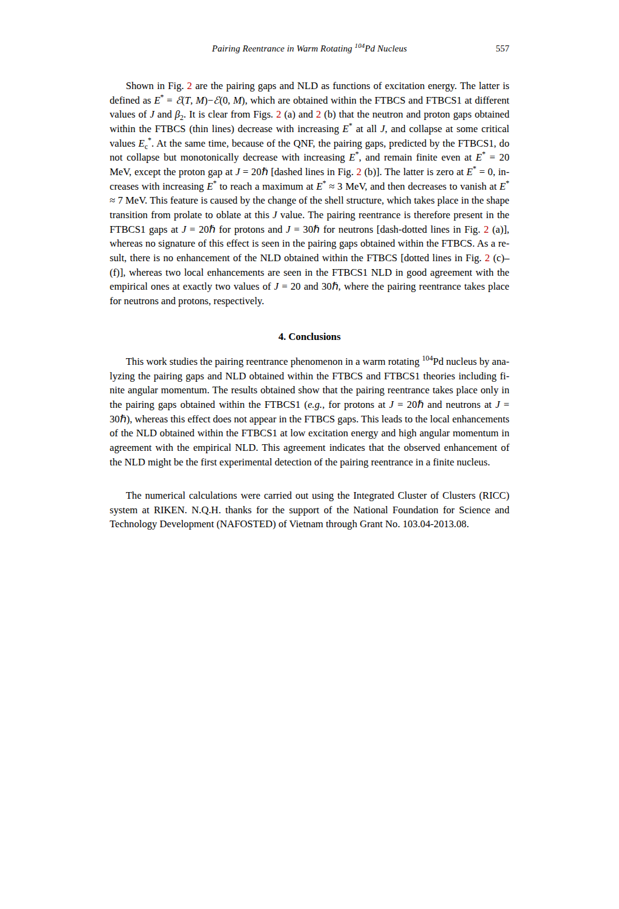Pairing Reentrance in Warm Rotating 104Pd Nucleus 557
Shown in Fig. 2 are the pairing gaps and NLD as functions of excitation energy. The latter is defined as E* = ℰ(T, M)−ℰ(0, M), which are obtained within the FTBCS and FTBCS1 at different values of J and β2. It is clear from Figs. 2 (a) and 2 (b) that the neutron and proton gaps obtained within the FTBCS (thin lines) decrease with increasing E* at all J, and collapse at some critical values Ec*. At the same time, because of the QNF, the pairing gaps, predicted by the FTBCS1, do not collapse but monotonically decrease with increasing E*, and remain finite even at E* = 20 MeV, except the proton gap at J = 20ℏ [dashed lines in Fig. 2 (b)]. The latter is zero at E* = 0, increases with increasing E* to reach a maximum at E* ≈ 3 MeV, and then decreases to vanish at E* ≈ 7 MeV. This feature is caused by the change of the shell structure, which takes place in the shape transition from prolate to oblate at this J value. The pairing reentrance is therefore present in the FTBCS1 gaps at J = 20ℏ for protons and J = 30ℏ for neutrons [dash-dotted lines in Fig. 2 (a)], whereas no signature of this effect is seen in the pairing gaps obtained within the FTBCS. As a result, there is no enhancement of the NLD obtained within the FTBCS [dotted lines in Fig. 2 (c)–(f)], whereas two local enhancements are seen in the FTBCS1 NLD in good agreement with the empirical ones at exactly two values of J = 20 and 30ℏ, where the pairing reentrance takes place for neutrons and protons, respectively.
4. Conclusions
This work studies the pairing reentrance phenomenon in a warm rotating 104Pd nucleus by analyzing the pairing gaps and NLD obtained within the FTBCS and FTBCS1 theories including finite angular momentum. The results obtained show that the pairing reentrance takes place only in the pairing gaps obtained within the FTBCS1 (e.g., for protons at J = 20ℏ and neutrons at J = 30ℏ), whereas this effect does not appear in the FTBCS gaps. This leads to the local enhancements of the NLD obtained within the FTBCS1 at low excitation energy and high angular momentum in agreement with the empirical NLD. This agreement indicates that the observed enhancement of the NLD might be the first experimental detection of the pairing reentrance in a finite nucleus.
The numerical calculations were carried out using the Integrated Cluster of Clusters (RICC) system at RIKEN. N.Q.H. thanks for the support of the National Foundation for Science and Technology Development (NAFOSTED) of Vietnam through Grant No. 103.04-2013.08.